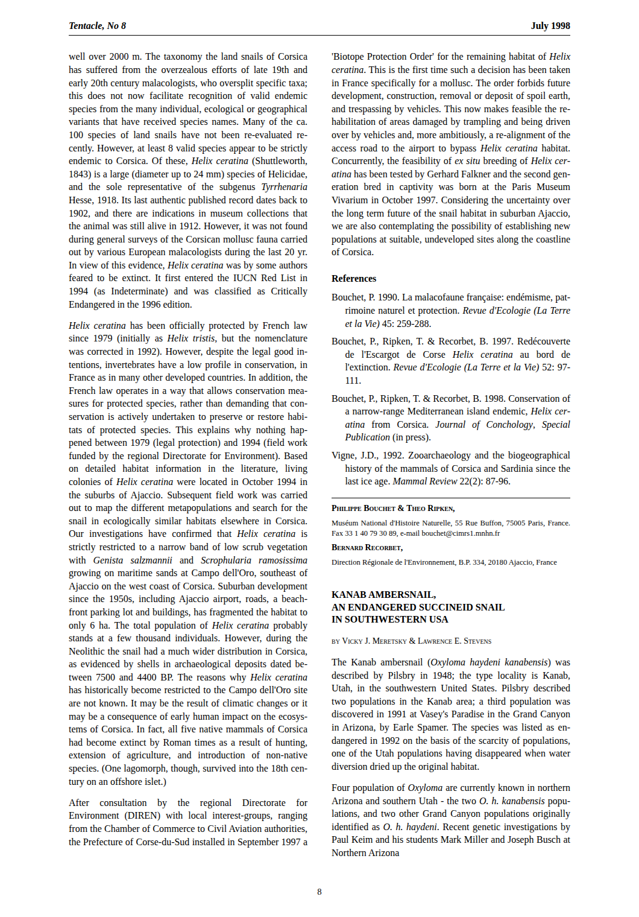Tentacle, No 8 July 1998
well over 2000 m. The taxonomy the land snails of Corsica has suffered from the overzealous efforts of late 19th and early 20th century malacologists, who oversplit specific taxa; this does not now facilitate recognition of valid endemic species from the many individual, ecological or geographical variants that have received species names. Many of the ca. 100 species of land snails have not been re-evaluated recently. However, at least 8 valid species appear to be strictly endemic to Corsica. Of these, Helix ceratina (Shuttleworth, 1843) is a large (diameter up to 24 mm) species of Helicidae, and the sole representative of the subgenus Tyrrhenaria Hesse, 1918. Its last authentic published record dates back to 1902, and there are indications in museum collections that the animal was still alive in 1912. However, it was not found during general surveys of the Corsican mollusc fauna carried out by various European malacologists during the last 20 yr. In view of this evidence, Helix ceratina was by some authors feared to be extinct. It first entered the IUCN Red List in 1994 (as Indeterminate) and was classified as Critically Endangered in the 1996 edition.
Helix ceratina has been officially protected by French law since 1979 (initially as Helix tristis, but the nomenclature was corrected in 1992). However, despite the legal good intentions, invertebrates have a low profile in conservation, in France as in many other developed countries. In addition, the French law operates in a way that allows conservation measures for protected species, rather than demanding that conservation is actively undertaken to preserve or restore habitats of protected species. This explains why nothing happened between 1979 (legal protection) and 1994 (field work funded by the regional Directorate for Environment). Based on detailed habitat information in the literature, living colonies of Helix ceratina were located in October 1994 in the suburbs of Ajaccio. Subsequent field work was carried out to map the different metapopulations and search for the snail in ecologically similar habitats elsewhere in Corsica. Our investigations have confirmed that Helix ceratina is strictly restricted to a narrow band of low scrub vegetation with Genista salzmannii and Scrophularia ramosissima growing on maritime sands at Campo dell'Oro, southeast of Ajaccio on the west coast of Corsica. Suburban development since the 1950s, including Ajaccio airport, roads, a beachfront parking lot and buildings, has fragmented the habitat to only 6 ha. The total population of Helix ceratina probably stands at a few thousand individuals. However, during the Neolithic the snail had a much wider distribution in Corsica, as evidenced by shells in archaeological deposits dated between 7500 and 4400 BP. The reasons why Helix ceratina has historically become restricted to the Campo dell'Oro site are not known. It may be the result of climatic changes or it may be a consequence of early human impact on the ecosystems of Corsica. In fact, all five native mammals of Corsica had become extinct by Roman times as a result of hunting, extension of agriculture, and introduction of non-native species. (One lagomorph, though, survived into the 18th century on an offshore islet.)
After consultation by the regional Directorate for Environment (DIREN) with local interest-groups, ranging from the Chamber of Commerce to Civil Aviation authorities, the Prefecture of Corse-du-Sud installed in September 1997 a 'Biotope Protection Order' for the remaining habitat of Helix ceratina. This is the first time such a decision has been taken in France specifically for a mollusc. The order forbids future development, construction, removal or deposit of spoil earth, and trespassing by vehicles. This now makes feasible the rehabilitation of areas damaged by trampling and being driven over by vehicles and, more ambitiously, a re-alignment of the access road to the airport to bypass Helix ceratina habitat. Concurrently, the feasibility of ex situ breeding of Helix ceratina has been tested by Gerhard Falkner and the second generation bred in captivity was born at the Paris Museum Vivarium in October 1997. Considering the uncertainty over the long term future of the snail habitat in suburban Ajaccio, we are also contemplating the possibility of establishing new populations at suitable, undeveloped sites along the coastline of Corsica.
References
Bouchet, P. 1990. La malacofaune française: endémisme, patrimoine naturel et protection. Revue d'Ecologie (La Terre et la Vie) 45: 259-288.
Bouchet, P., Ripken, T. & Recorbet, B. 1997. Redécouverte de l'Escargot de Corse Helix ceratina au bord de l'extinction. Revue d'Ecologie (La Terre et la Vie) 52: 97-111.
Bouchet, P., Ripken, T. & Recorbet, B. 1998. Conservation of a narrow-range Mediterranean island endemic, Helix ceratina from Corsica. Journal of Conchology, Special Publication (in press).
Vigne, J.D., 1992. Zooarchaeology and the biogeographical history of the mammals of Corsica and Sardinia since the last ice age. Mammal Review 22(2): 87-96.
Philippe Bouchet & Theo Ripken,
Muséum National d'Histoire Naturelle, 55 Rue Buffon, 75005 Paris, France. Fax 33 1 40 79 30 89, e-mail bouchet@cimrs1.mnhn.fr
Bernard Recorbet,
Direction Régionale de l'Environnement, B.P. 334, 20180 Ajaccio, France
Kanab Ambersnail,
an Endangered Succineid Snail
in Southwestern USA
by Vicky J. Meretsky & Lawrence E. Stevens
The Kanab ambersnail (Oxyloma haydeni kanabensis) was described by Pilsbry in 1948; the type locality is Kanab, Utah, in the southwestern United States. Pilsbry described two populations in the Kanab area; a third population was discovered in 1991 at Vasey's Paradise in the Grand Canyon in Arizona, by Earle Spamer. The species was listed as endangered in 1992 on the basis of the scarcity of populations, one of the Utah populations having disappeared when water diversion dried up the original habitat.
Four population of Oxyloma are currently known in northern Arizona and southern Utah - the two O. h. kanabensis populations, and two other Grand Canyon populations originally identified as O. h. haydeni. Recent genetic investigations by Paul Keim and his students Mark Miller and Joseph Busch at Northern Arizona
8